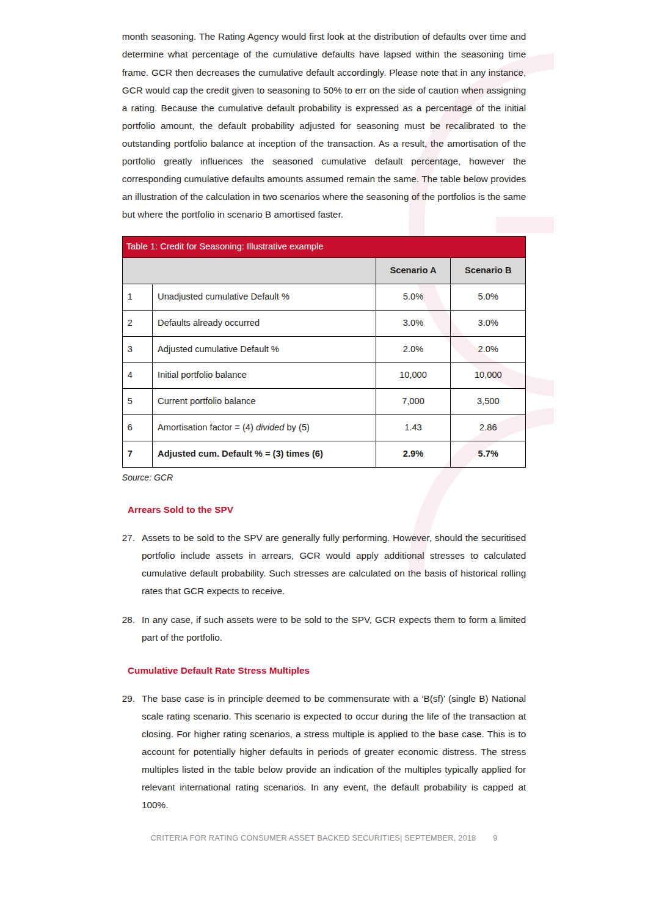month seasoning. The Rating Agency would first look at the distribution of defaults over time and determine what percentage of the cumulative defaults have lapsed within the seasoning time frame. GCR then decreases the cumulative default accordingly. Please note that in any instance, GCR would cap the credit given to seasoning to 50% to err on the side of caution when assigning a rating. Because the cumulative default probability is expressed as a percentage of the initial portfolio amount, the default probability adjusted for seasoning must be recalibrated to the outstanding portfolio balance at inception of the transaction. As a result, the amortisation of the portfolio greatly influences the seasoned cumulative default percentage, however the corresponding cumulative defaults amounts assumed remain the same. The table below provides an illustration of the calculation in two scenarios where the seasoning of the portfolios is the same but where the portfolio in scenario B amortised faster.
Table 1: Credit for Seasoning: Illustrative example
| | Scenario A | Scenario B |
| --- | --- | --- |
| 1 | Unadjusted cumulative Default % | 5.0% | 5.0% |
| 2 | Defaults already occurred | 3.0% | 3.0% |
| 3 | Adjusted cumulative Default % | 2.0% | 2.0% |
| 4 | Initial portfolio balance | 10,000 | 10,000 |
| 5 | Current portfolio balance | 7,000 | 3,500 |
| 6 | Amortisation factor = (4) divided by (5) | 1.43 | 2.86 |
| 7 | Adjusted cum. Default % = (3) times (6) | 2.9% | 5.7% |
Source: GCR
Arrears Sold to the SPV
27. Assets to be sold to the SPV are generally fully performing. However, should the securitised portfolio include assets in arrears, GCR would apply additional stresses to calculated cumulative default probability. Such stresses are calculated on the basis of historical rolling rates that GCR expects to receive.
28. In any case, if such assets were to be sold to the SPV, GCR expects them to form a limited part of the portfolio.
Cumulative Default Rate Stress Multiples
29. The base case is in principle deemed to be commensurate with a ‘B(sf)’ (single B) National scale rating scenario. This scenario is expected to occur during the life of the transaction at closing. For higher rating scenarios, a stress multiple is applied to the base case. This is to account for potentially higher defaults in periods of greater economic distress. The stress multiples listed in the table below provide an indication of the multiples typically applied for relevant international rating scenarios. In any event, the default probability is capped at 100%.
CRITERIA FOR RATING CONSUMER ASSET BACKED SECURITIES| SEPTEMBER, 20189